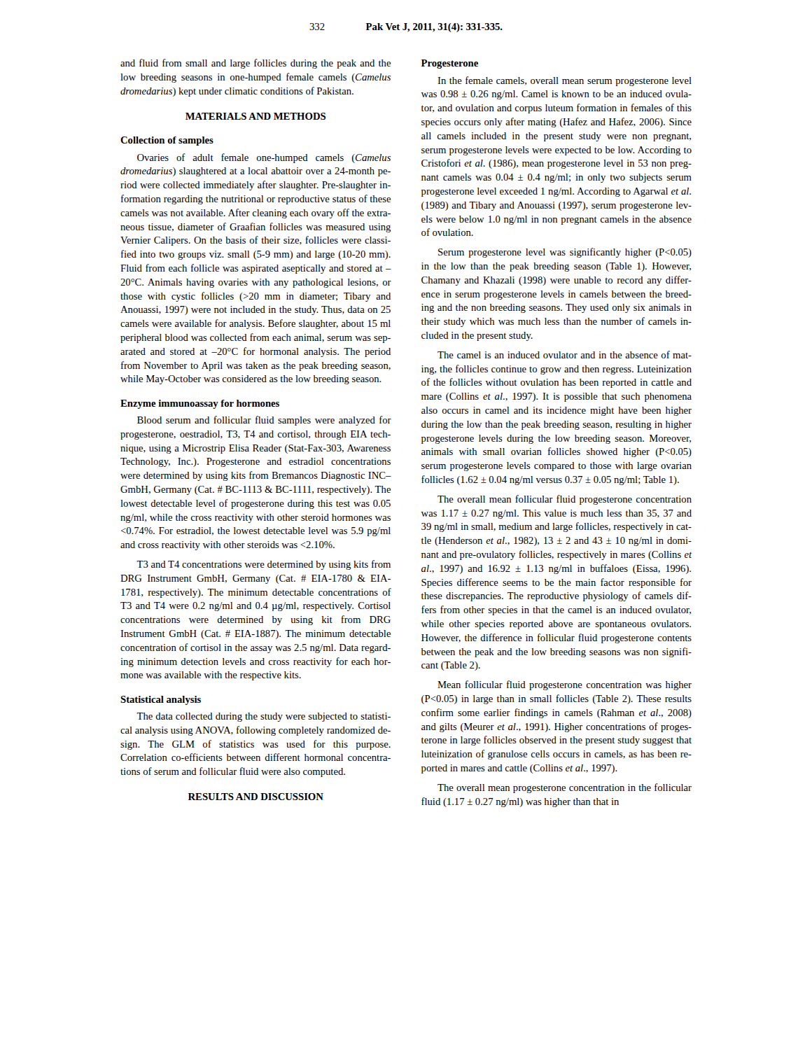332 Pak Vet J, 2011, 31(4): 331-335.
and fluid from small and large follicles during the peak and the low breeding seasons in one-humped female camels (Camelus dromedarius) kept under climatic conditions of Pakistan.
Materials and Methods
Collection of samples
Ovaries of adult female one-humped camels (Camelus dromedarius) slaughtered at a local abattoir over a 24-month period were collected immediately after slaughter. Pre-slaughter information regarding the nutritional or reproductive status of these camels was not available. After cleaning each ovary off the extraneous tissue, diameter of Graafian follicles was measured using Vernier Calipers. On the basis of their size, follicles were classified into two groups viz. small (5-9 mm) and large (10-20 mm). Fluid from each follicle was aspirated aseptically and stored at –20°C. Animals having ovaries with any pathological lesions, or those with cystic follicles (>20 mm in diameter; Tibary and Anouassi, 1997) were not included in the study. Thus, data on 25 camels were available for analysis. Before slaughter, about 15 ml peripheral blood was collected from each animal, serum was separated and stored at –20°C for hormonal analysis. The period from November to April was taken as the peak breeding season, while May-October was considered as the low breeding season.
Enzyme immunoassay for hormones
Blood serum and follicular fluid samples were analyzed for progesterone, oestradiol, T3, T4 and cortisol, through EIA technique, using a Microstrip Elisa Reader (Stat-Fax-303, Awareness Technology, Inc.). Progesterone and estradiol concentrations were determined by using kits from Bremancos Diagnostic INC–GmbH, Germany (Cat. # BC-1113 & BC-1111, respectively). The lowest detectable level of progesterone during this test was 0.05 ng/ml, while the cross reactivity with other steroid hormones was <0.74%. For estradiol, the lowest detectable level was 5.9 pg/ml and cross reactivity with other steroids was <2.10%.
T3 and T4 concentrations were determined by using kits from DRG Instrument GmbH, Germany (Cat. # EIA-1780 & EIA-1781, respectively). The minimum detectable concentrations of T3 and T4 were 0.2 ng/ml and 0.4 µg/ml, respectively. Cortisol concentrations were determined by using kit from DRG Instrument GmbH (Cat. # EIA-1887). The minimum detectable concentration of cortisol in the assay was 2.5 ng/ml. Data regarding minimum detection levels and cross reactivity for each hormone was available with the respective kits.
Statistical analysis
The data collected during the study were subjected to statistical analysis using ANOVA, following completely randomized design. The GLM of statistics was used for this purpose. Correlation co-efficients between different hormonal concentrations of serum and follicular fluid were also computed.
Results and Discussion
Progesterone
In the female camels, overall mean serum progesterone level was 0.98 ± 0.26 ng/ml. Camel is known to be an induced ovulator, and ovulation and corpus luteum formation in females of this species occurs only after mating (Hafez and Hafez, 2006). Since all camels included in the present study were non pregnant, serum progesterone levels were expected to be low. According to Cristofori et al. (1986), mean progesterone level in 53 non pregnant camels was 0.04 ± 0.4 ng/ml; in only two subjects serum progesterone level exceeded 1 ng/ml. According to Agarwal et al. (1989) and Tibary and Anouassi (1997), serum progesterone levels were below 1.0 ng/ml in non pregnant camels in the absence of ovulation.
Serum progesterone level was significantly higher (P<0.05) in the low than the peak breeding season (Table 1). However, Chamany and Khazali (1998) were unable to record any difference in serum progesterone levels in camels between the breeding and the non breeding seasons. They used only six animals in their study which was much less than the number of camels included in the present study.
The camel is an induced ovulator and in the absence of mating, the follicles continue to grow and then regress. Luteinization of the follicles without ovulation has been reported in cattle and mare (Collins et al., 1997). It is possible that such phenomena also occurs in camel and its incidence might have been higher during the low than the peak breeding season, resulting in higher progesterone levels during the low breeding season. Moreover, animals with small ovarian follicles showed higher (P<0.05) serum progesterone levels compared to those with large ovarian follicles (1.62 ± 0.04 ng/ml versus 0.37 ± 0.05 ng/ml; Table 1).
The overall mean follicular fluid progesterone concentration was 1.17 ± 0.27 ng/ml. This value is much less than 35, 37 and 39 ng/ml in small, medium and large follicles, respectively in cattle (Henderson et al., 1982), 13 ± 2 and 43 ± 10 ng/ml in dominant and pre-ovulatory follicles, respectively in mares (Collins et al., 1997) and 16.92 ± 1.13 ng/ml in buffaloes (Eissa, 1996). Species difference seems to be the main factor responsible for these discrepancies. The reproductive physiology of camels differs from other species in that the camel is an induced ovulator, while other species reported above are spontaneous ovulators. However, the difference in follicular fluid progesterone contents between the peak and the low breeding seasons was non significant (Table 2).
Mean follicular fluid progesterone concentration was higher (P<0.05) in large than in small follicles (Table 2). These results confirm some earlier findings in camels (Rahman et al., 2008) and gilts (Meurer et al., 1991). Higher concentrations of progesterone in large follicles observed in the present study suggest that luteinization of granulose cells occurs in camels, as has been reported in mares and cattle (Collins et al., 1997).
The overall mean progesterone concentration in the follicular fluid (1.17 ± 0.27 ng/ml) was higher than that in